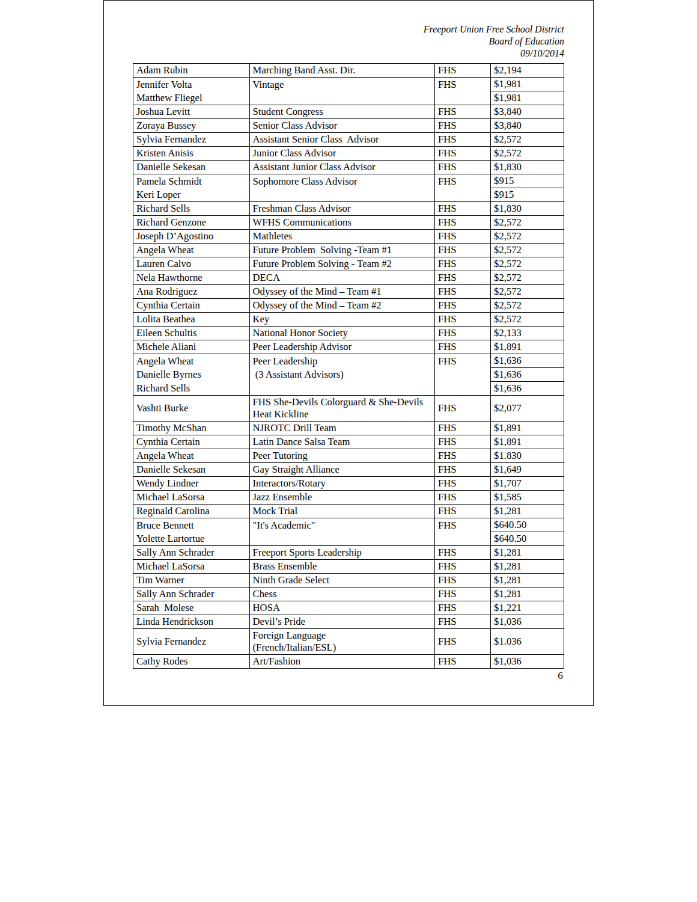Freeport Union Free School District
Board of Education
09/10/2014
| Adam Rubin | Marching Band Asst. Dir. | FHS | $2,194 |
| Jennifer Volta | Vintage | FHS | $1,981 |
| Matthew Fliegel | | | $1,981 |
| Joshua Levitt | Student Congress | FHS | $3,840 |
| Zoraya Bussey | Senior Class Advisor | FHS | $3,840 |
| Sylvia Fernandez | Assistant Senior Class Advisor | FHS | $2,572 |
| Kristen Anisis | Junior Class Advisor | FHS | $2,572 |
| Danielle Sekesan | Assistant Junior Class Advisor | FHS | $1,830 |
| Pamela Schmidt | Sophomore Class Advisor | FHS | $915 |
| Keri Loper | | | $915 |
| Richard Sells | Freshman Class Advisor | FHS | $1,830 |
| Richard Genzone | WFHS Communications | FHS | $2,572 |
| Joseph D’Agostino | Mathletes | FHS | $2,572 |
| Angela Wheat | Future Problem Solving -Team #1 | FHS | $2,572 |
| Lauren Calvo | Future Problem Solving - Team #2 | FHS | $2,572 |
| Nela Hawthorne | DECA | FHS | $2,572 |
| Ana Rodriguez | Odyssey of the Mind – Team #1 | FHS | $2,572 |
| Cynthia Certain | Odyssey of the Mind – Team #2 | FHS | $2,572 |
| Lolita Beathea | Key | FHS | $2,572 |
| Eileen Schultis | National Honor Society | FHS | $2,133 |
| Michele Aliani | Peer Leadership Advisor | FHS | $1,891 |
| Angela Wheat | Peer Leadership | FHS | $1,636 |
| Danielle Byrnes | (3 Assistant Advisors) | | $1,636 |
| Richard Sells | | | $1,636 |
| Vashti Burke | FHS She-Devils Colorguard & She-Devils Heat Kickline | FHS | $2,077 |
| Timothy McShan | NJROTC Drill Team | FHS | $1,891 |
| Cynthia Certain | Latin Dance Salsa Team | FHS | $1,891 |
| Angela Wheat | Peer Tutoring | FHS | $1.830 |
| Danielle Sekesan | Gay Straight Alliance | FHS | $1,649 |
| Wendy Lindner | Interactors/Rotary | FHS | $1,707 |
| Michael LaSorsa | Jazz Ensemble | FHS | $1,585 |
| Reginald Carolina | Mock Trial | FHS | $1,281 |
| Bruce Bennett | "It's Academic" | FHS | $640.50 |
| Yolette Lartortue | | | $640.50 |
| Sally Ann Schrader | Freeport Sports Leadership | FHS | $1,281 |
| Michael LaSorsa | Brass Ensemble | FHS | $1,281 |
| Tim Warner | Ninth Grade Select | FHS | $1,281 |
| Sally Ann Schrader | Chess | FHS | $1,281 |
| Sarah Molese | HOSA | FHS | $1,221 |
| Linda Hendrickson | Devil’s Pride | FHS | $1,036 |
| Sylvia Fernandez | Foreign Language (French/Italian/ESL) | FHS | $1.036 |
| Cathy Rodes | Art/Fashion | FHS | $1,036 |
6